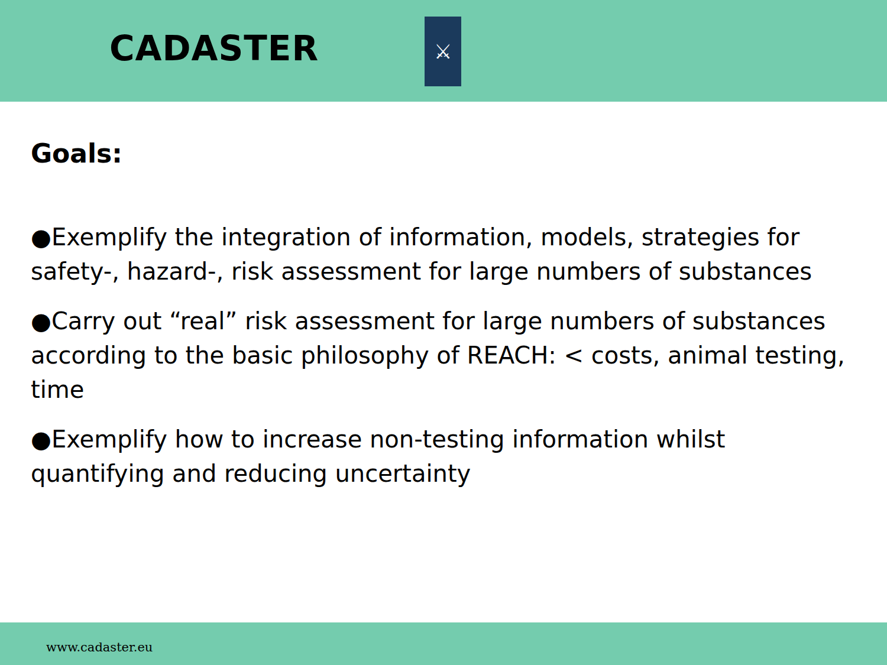CADASTER
⚔
Goals:
●Exemplify the integration of information, models, strategies for safety-, hazard-, risk assessment for large numbers of substances
●Carry out “real” risk assessment for large numbers of substances according to the basic philosophy of REACH: < costs, animal testing, time
●Exemplify how to increase non-testing information whilst quantifying and reducing uncertainty
www.cadaster.eu